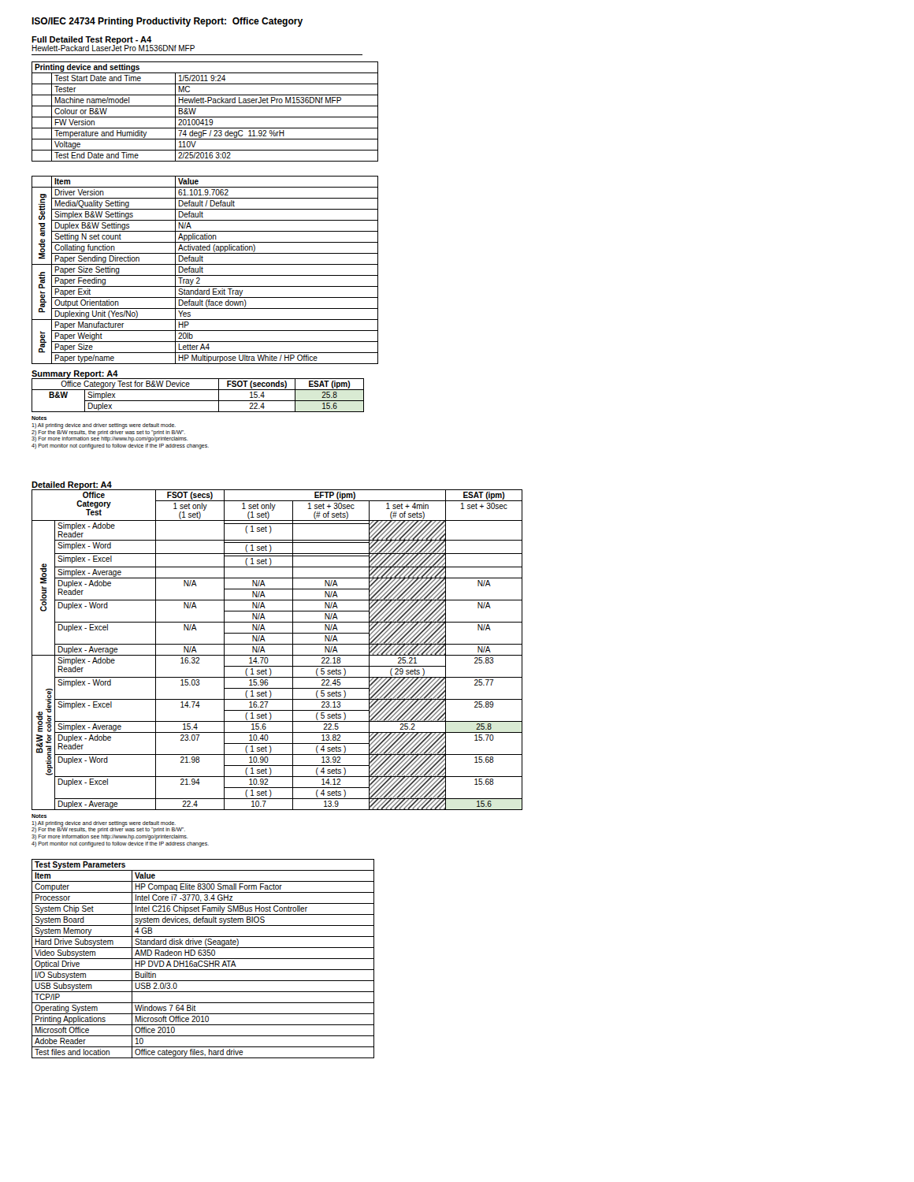ISO/IEC 24734 Printing Productivity Report: Office Category
Full Detailed Test Report - A4
Hewlett-Packard LaserJet Pro M1536DNf MFP
| Printing device and settings |
| | Test Start Date and Time | 1/5/2011 9:24 |
| | Tester | MC |
| | Machine name/model | Hewlett-Packard LaserJet Pro M1536DNf MFP |
| | Colour or B&W | B&W |
| | FW Version | 20100419 |
| | Temperature and Humidity | 74 degF / 23 degC 11.92 %rH |
| | Voltage | 110V |
| | Test End Date and Time | 2/25/2016 3:02 |
| | Item | Value |
| Mode and Setting | Driver Version | 61.101.9.7062 |
| Media/Quality Setting | Default / Default |
| Simplex B&W Settings | Default |
| Duplex B&W Settings | N/A |
| Setting N set count | Application |
| Collating function | Activated (application) |
| Paper Sending Direction | Default |
| Paper Path | Paper Size Setting | Default |
| Paper Feeding | Tray 2 |
| Paper Exit | Standard Exit Tray |
| Output Orientation | Default (face down) |
| Duplexing Unit (Yes/No) | Yes |
| Paper | Paper Manufacturer | HP |
| Paper Weight | 20lb |
| Paper Size | Letter A4 |
| Paper type/name | HP Multipurpose Ultra White / HP Office |
Summary Report: A4
| Office Category Test for B&W Device | FSOT (seconds) | ESAT (ipm) |
| B&W | Simplex | 15.4 | 25.8 |
| Duplex | 22.4 | 15.6 |
Notes
1) All printing device and driver settings were default mode.
2) For the B/W results, the print driver was set to "print in B/W".
3) For more information see http://www.hp.com/go/printerclaims.
4) Port monitor not configured to follow device if the IP address changes.
Detailed Report: A4
| Office Category Test | FSOT (secs) | EFTP (ipm) | ESAT (ipm) |
| 1 set only (1 set) | 1 set only (1 set) | 1 set + 30sec (# of sets) | 1 set + 4min (# of sets) | 1 set + 30sec |
| Colour Mode | Simplex - Adobe Reader | | | | | |
| ( 1 set ) | |
| Simplex - Word | | | | | |
| ( 1 set ) | |
| Simplex - Excel | | | | | |
| ( 1 set ) | |
| Simplex - Average | | | | | |
| Duplex - Adobe Reader | N/A | N/A | N/A | | N/A |
| N/A | N/A |
| Duplex - Word | N/A | N/A | N/A | | N/A |
| N/A | N/A |
| Duplex - Excel | N/A | N/A | N/A | | N/A |
| N/A | N/A |
| Duplex - Average | N/A | N/A | N/A | | N/A |
| B&W mode (optional for color device) | Simplex - Adobe Reader | 16.32 | 14.70 | 22.18 | 25.21 | 25.83 |
| ( 1 set ) | ( 5 sets ) | ( 29 sets ) |
| Simplex - Word | 15.03 | 15.96 | 22.45 | | 25.77 |
| ( 1 set ) | ( 5 sets ) |
| Simplex - Excel | 14.74 | 16.27 | 23.13 | | 25.89 |
| ( 1 set ) | ( 5 sets ) |
| Simplex - Average | 15.4 | 15.6 | 22.5 | 25.2 | 25.8 |
| Duplex - Adobe Reader | 23.07 | 10.40 | 13.82 | | 15.70 |
| ( 1 set ) | ( 4 sets ) |
| Duplex - Word | 21.98 | 10.90 | 13.92 | | 15.68 |
| ( 1 set ) | ( 4 sets ) |
| Duplex - Excel | 21.94 | 10.92 | 14.12 | | 15.68 |
| ( 1 set ) | ( 4 sets ) |
| Duplex - Average | 22.4 | 10.7 | 13.9 | | 15.6 |
Notes
1) All printing device and driver settings were default mode.
2) For the B/W results, the print driver was set to "print in B/W".
3) For more information see http://www.hp.com/go/printerclaims.
4) Port monitor not configured to follow device if the IP address changes.
| Test System Parameters |
| Item | Value |
| Computer | HP Compaq Elite 8300 Small Form Factor |
| Processor | Intel Core i7 -3770, 3.4 GHz |
| System Chip Set | Intel C216 Chipset Family SMBus Host Controller |
| System Board | system devices, default system BIOS |
| System Memory | 4 GB |
| Hard Drive Subsystem | Standard disk drive (Seagate) |
| Video Subsystem | AMD Radeon HD 6350 |
| Optical Drive | HP DVD A DH16aCSHR ATA |
| I/O Subsystem | Builtin |
| USB Subsystem | USB 2.0/3.0 |
| TCP/IP | |
| Operating System | Windows 7 64 Bit |
| Printing Applications | Microsoft Office 2010 |
| Microsoft Office | Office 2010 |
| Adobe Reader | 10 |
| Test files and location | Office category files, hard drive |